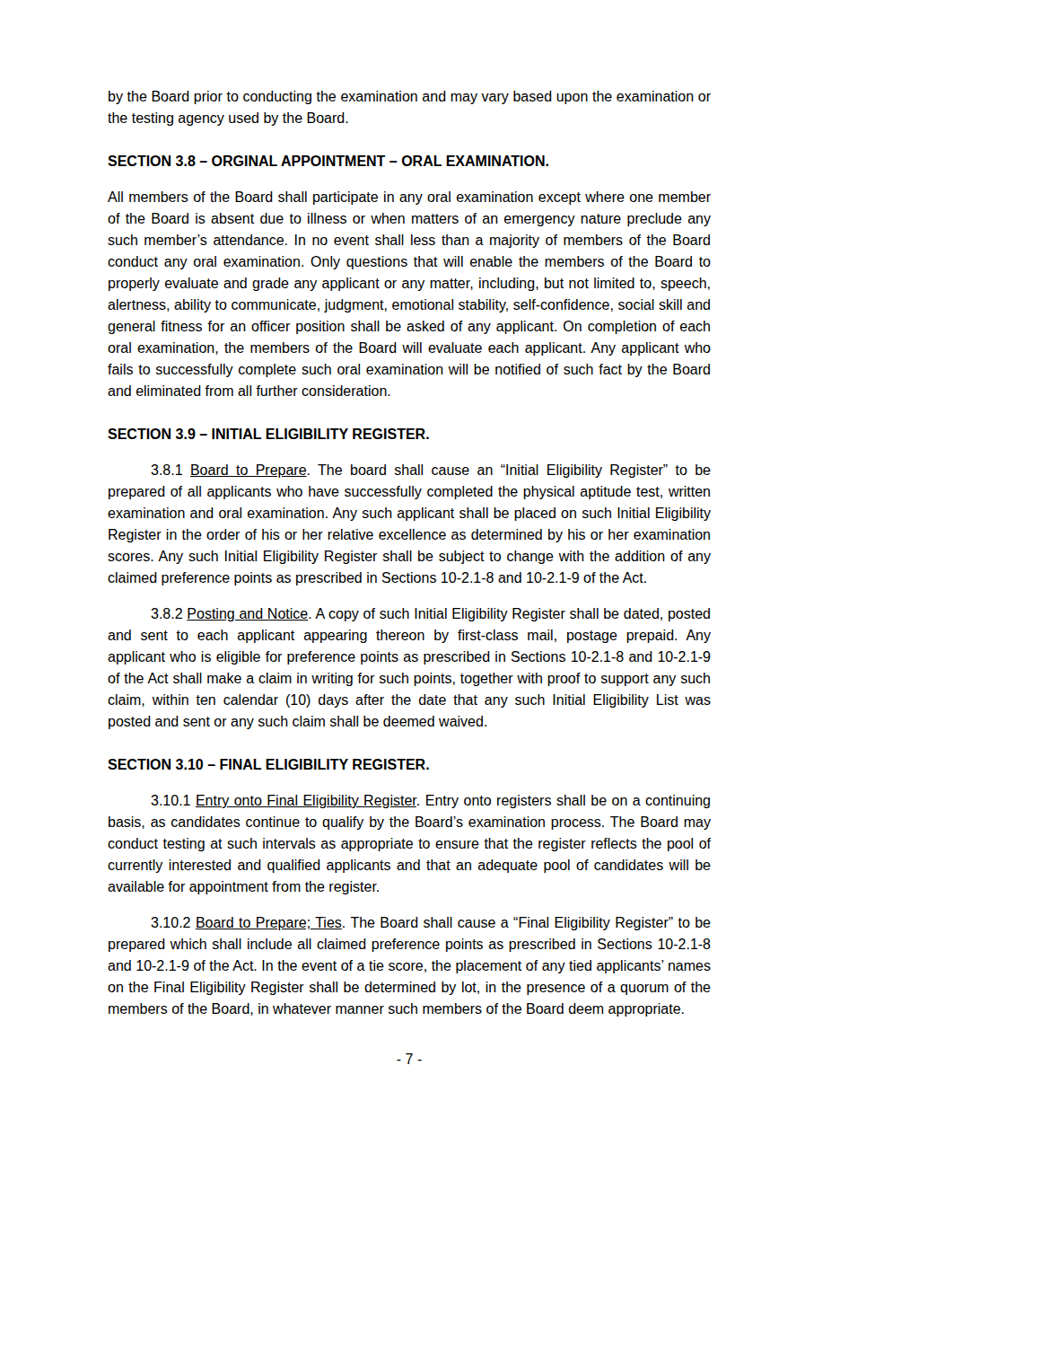by the Board prior to conducting the examination and may vary based upon the examination or the testing agency used by the Board.
SECTION 3.8 – ORGINAL APPOINTMENT – ORAL EXAMINATION.
All members of the Board shall participate in any oral examination except where one member of the Board is absent due to illness or when matters of an emergency nature preclude any such member’s attendance. In no event shall less than a majority of members of the Board conduct any oral examination. Only questions that will enable the members of the Board to properly evaluate and grade any applicant or any matter, including, but not limited to, speech, alertness, ability to communicate, judgment, emotional stability, self-confidence, social skill and general fitness for an officer position shall be asked of any applicant. On completion of each oral examination, the members of the Board will evaluate each applicant. Any applicant who fails to successfully complete such oral examination will be notified of such fact by the Board and eliminated from all further consideration.
SECTION 3.9 – INITIAL ELIGIBILITY REGISTER.
3.8.1 Board to Prepare. The board shall cause an “Initial Eligibility Register” to be prepared of all applicants who have successfully completed the physical aptitude test, written examination and oral examination. Any such applicant shall be placed on such Initial Eligibility Register in the order of his or her relative excellence as determined by his or her examination scores. Any such Initial Eligibility Register shall be subject to change with the addition of any claimed preference points as prescribed in Sections 10-2.1-8 and 10-2.1-9 of the Act.
3.8.2 Posting and Notice. A copy of such Initial Eligibility Register shall be dated, posted and sent to each applicant appearing thereon by first-class mail, postage prepaid. Any applicant who is eligible for preference points as prescribed in Sections 10-2.1-8 and 10-2.1-9 of the Act shall make a claim in writing for such points, together with proof to support any such claim, within ten calendar (10) days after the date that any such Initial Eligibility List was posted and sent or any such claim shall be deemed waived.
SECTION 3.10 – FINAL ELIGIBILITY REGISTER.
3.10.1 Entry onto Final Eligibility Register. Entry onto registers shall be on a continuing basis, as candidates continue to qualify by the Board’s examination process. The Board may conduct testing at such intervals as appropriate to ensure that the register reflects the pool of currently interested and qualified applicants and that an adequate pool of candidates will be available for appointment from the register.
3.10.2 Board to Prepare; Ties. The Board shall cause a “Final Eligibility Register” to be prepared which shall include all claimed preference points as prescribed in Sections 10-2.1-8 and 10-2.1-9 of the Act. In the event of a tie score, the placement of any tied applicants’ names on the Final Eligibility Register shall be determined by lot, in the presence of a quorum of the members of the Board, in whatever manner such members of the Board deem appropriate.
- 7 -